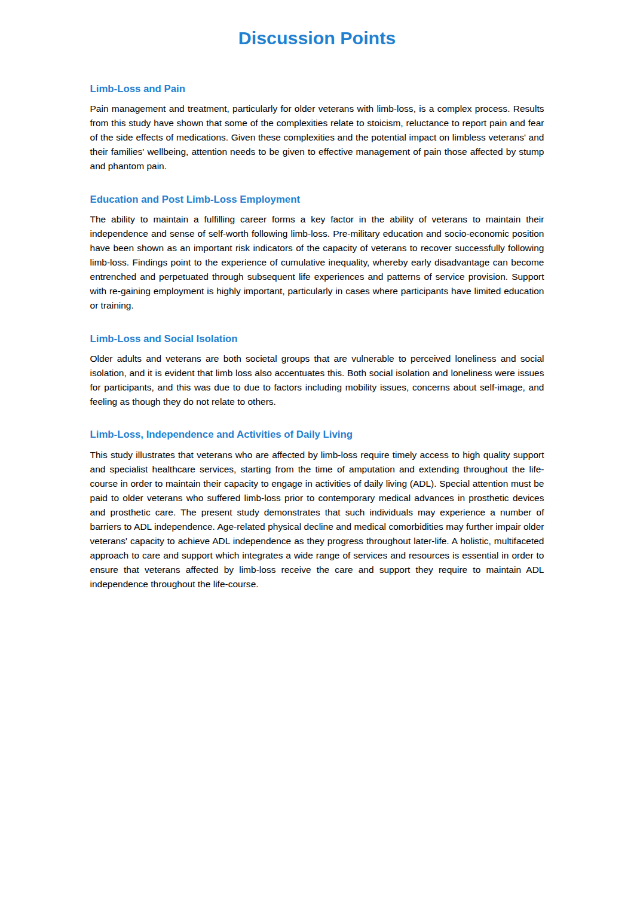Discussion Points
Limb-Loss and Pain
Pain management and treatment, particularly for older veterans with limb-loss, is a complex process. Results from this study have shown that some of the complexities relate to stoicism, reluctance to report pain and fear of the side effects of medications. Given these complexities and the potential impact on limbless veterans' and their families' wellbeing, attention needs to be given to effective management of pain those affected by stump and phantom pain.
Education and Post Limb-Loss Employment
The ability to maintain a fulfilling career forms a key factor in the ability of veterans to maintain their independence and sense of self-worth following limb-loss. Pre-military education and socio-economic position have been shown as an important risk indicators of the capacity of veterans to recover successfully following limb-loss. Findings point to the experience of cumulative inequality, whereby early disadvantage can become entrenched and perpetuated through subsequent life experiences and patterns of service provision. Support with re-gaining employment is highly important, particularly in cases where participants have limited education or training.
Limb-Loss and Social Isolation
Older adults and veterans are both societal groups that are vulnerable to perceived loneliness and social isolation, and it is evident that limb loss also accentuates this. Both social isolation and loneliness were issues for participants, and this was due to due to factors including mobility issues, concerns about self-image, and feeling as though they do not relate to others.
Limb-Loss, Independence and Activities of Daily Living
This study illustrates that veterans who are affected by limb-loss require timely access to high quality support and specialist healthcare services, starting from the time of amputation and extending throughout the life-course in order to maintain their capacity to engage in activities of daily living (ADL). Special attention must be paid to older veterans who suffered limb-loss prior to contemporary medical advances in prosthetic devices and prosthetic care. The present study demonstrates that such individuals may experience a number of barriers to ADL independence. Age-related physical decline and medical comorbidities may further impair older veterans' capacity to achieve ADL independence as they progress throughout later-life. A holistic, multifaceted approach to care and support which integrates a wide range of services and resources is essential in order to ensure that veterans affected by limb-loss receive the care and support they require to maintain ADL independence throughout the life-course.